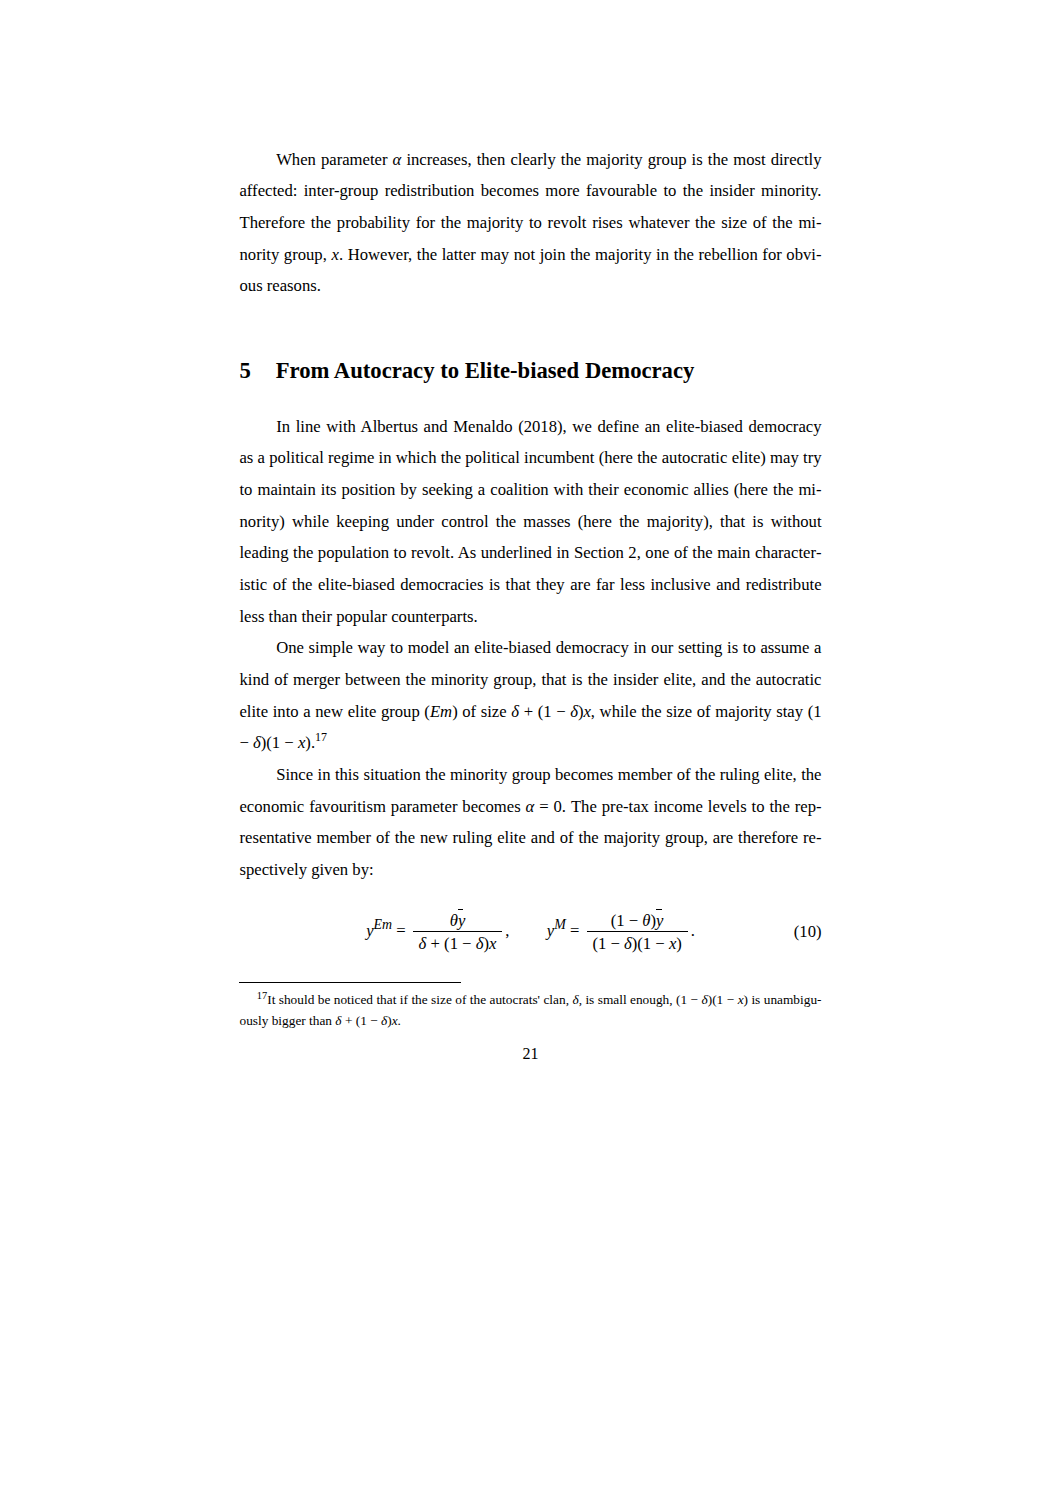When parameter α increases, then clearly the majority group is the most directly affected: inter-group redistribution becomes more favourable to the insider minority. Therefore the probability for the majority to revolt rises whatever the size of the minority group, x. However, the latter may not join the majority in the rebellion for obvious reasons.
5 From Autocracy to Elite-biased Democracy
In line with Albertus and Menaldo (2018), we define an elite-biased democracy as a political regime in which the political incumbent (here the autocratic elite) may try to maintain its position by seeking a coalition with their economic allies (here the minority) while keeping under control the masses (here the majority), that is without leading the population to revolt. As underlined in Section 2, one of the main characteristic of the elite-biased democracies is that they are far less inclusive and redistribute less than their popular counterparts.
One simple way to model an elite-biased democracy in our setting is to assume a kind of merger between the minority group, that is the insider elite, and the autocratic elite into a new elite group (Em) of size δ + (1 − δ)x, while the size of majority stay (1 − δ)(1 − x).17
Since in this situation the minority group becomes member of the ruling elite, the economic favouritism parameter becomes α = 0. The pre-tax income levels to the representative member of the new ruling elite and of the majority group, are therefore respectively given by:
yEm = θy δ + (1 − δ)x , yM = (1 − θ)y (1 − δ)(1 − x) . (10)
17It should be noticed that if the size of the autocrats' clan, δ, is small enough, (1 − δ)(1 − x) is unambiguously bigger than δ + (1 − δ)x.
21